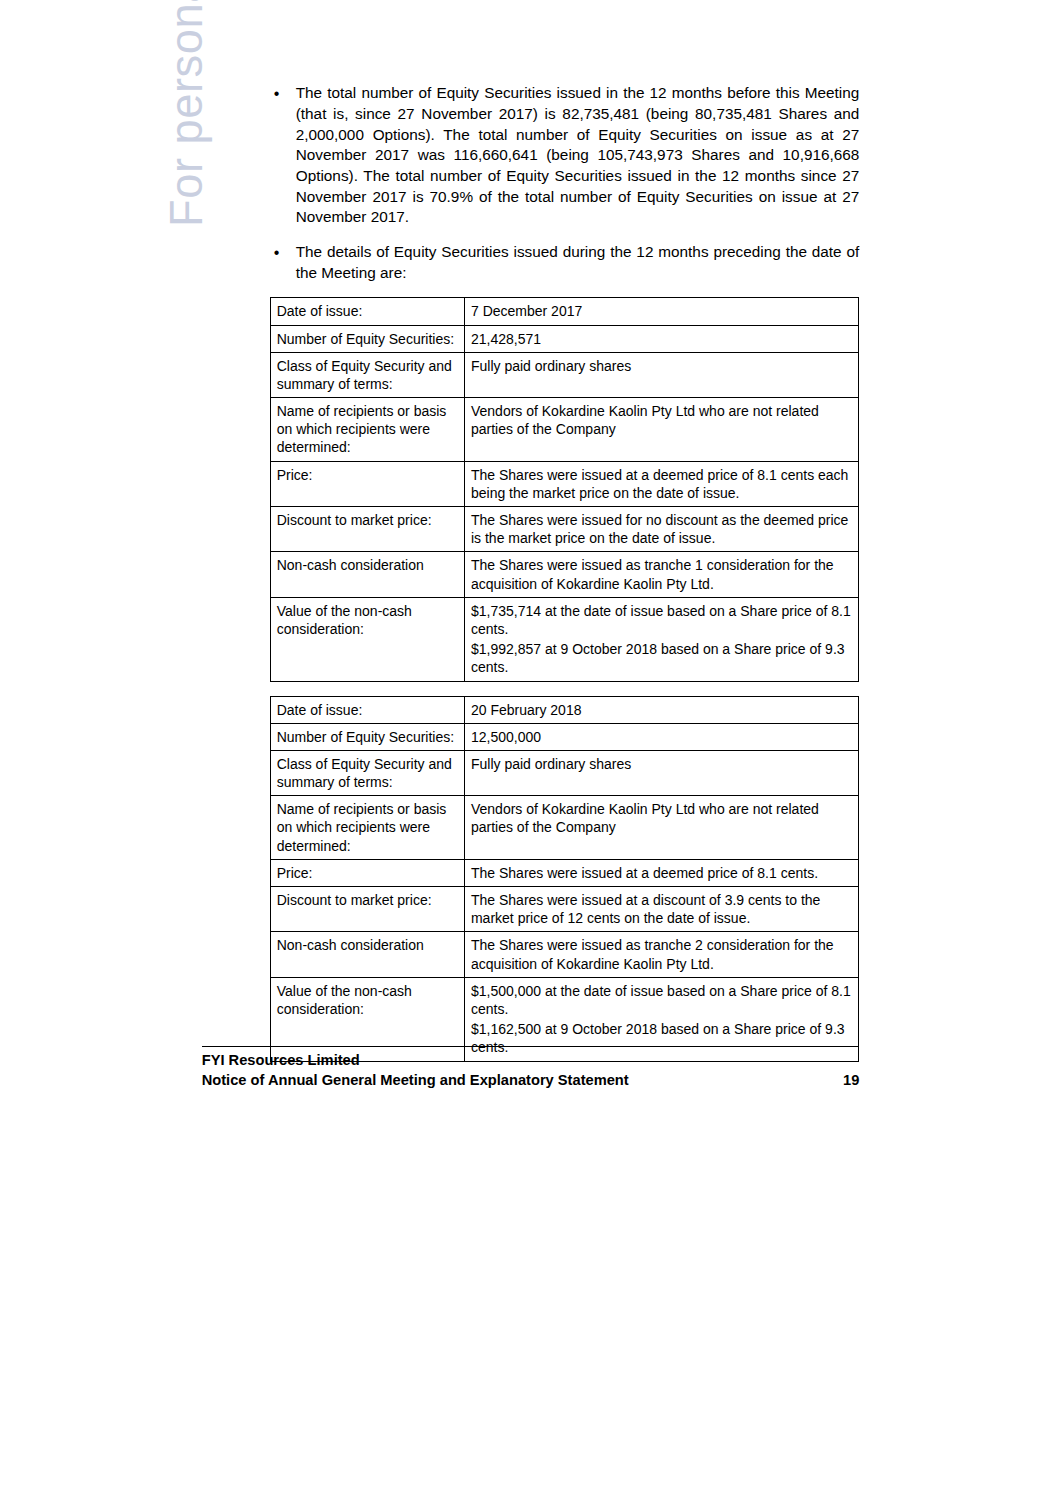For personal use only
The total number of Equity Securities issued in the 12 months before this Meeting (that is, since 27 November 2017) is 82,735,481 (being 80,735,481 Shares and 2,000,000 Options). The total number of Equity Securities on issue as at 27 November 2017 was 116,660,641 (being 105,743,973 Shares and 10,916,668 Options). The total number of Equity Securities issued in the 12 months since 27 November 2017 is 70.9% of the total number of Equity Securities on issue at 27 November 2017.
The details of Equity Securities issued during the 12 months preceding the date of the Meeting are:
| Date of issue: | 7 December 2017 |
| Number of Equity Securities: | 21,428,571 |
| Class of Equity Security and summary of terms: | Fully paid ordinary shares |
| Name of recipients or basis on which recipients were determined: | Vendors of Kokardine Kaolin Pty Ltd who are not related parties of the Company |
| Price: | The Shares were issued at a deemed price of 8.1 cents each being the market price on the date of issue. |
| Discount to market price: | The Shares were issued for no discount as the deemed price is the market price on the date of issue. |
| Non-cash consideration | The Shares were issued as tranche 1 consideration for the acquisition of Kokardine Kaolin Pty Ltd. |
| Value of the non-cash consideration: | $1,735,714 at the date of issue based on a Share price of 8.1 cents. $1,992,857 at 9 October 2018 based on a Share price of 9.3 cents. |
| Date of issue: | 20 February 2018 |
| Number of Equity Securities: | 12,500,000 |
| Class of Equity Security and summary of terms: | Fully paid ordinary shares |
| Name of recipients or basis on which recipients were determined: | Vendors of Kokardine Kaolin Pty Ltd who are not related parties of the Company |
| Price: | The Shares were issued at a deemed price of 8.1 cents. |
| Discount to market price: | The Shares were issued at a discount of 3.9 cents to the market price of 12 cents on the date of issue. |
| Non-cash consideration | The Shares were issued as tranche 2 consideration for the acquisition of Kokardine Kaolin Pty Ltd. |
| Value of the non-cash consideration: | $1,500,000 at the date of issue based on a Share price of 8.1 cents. $1,162,500 at 9 October 2018 based on a Share price of 9.3 cents. |
FYI Resources Limited
Notice of Annual General Meeting and Explanatory Statement 19